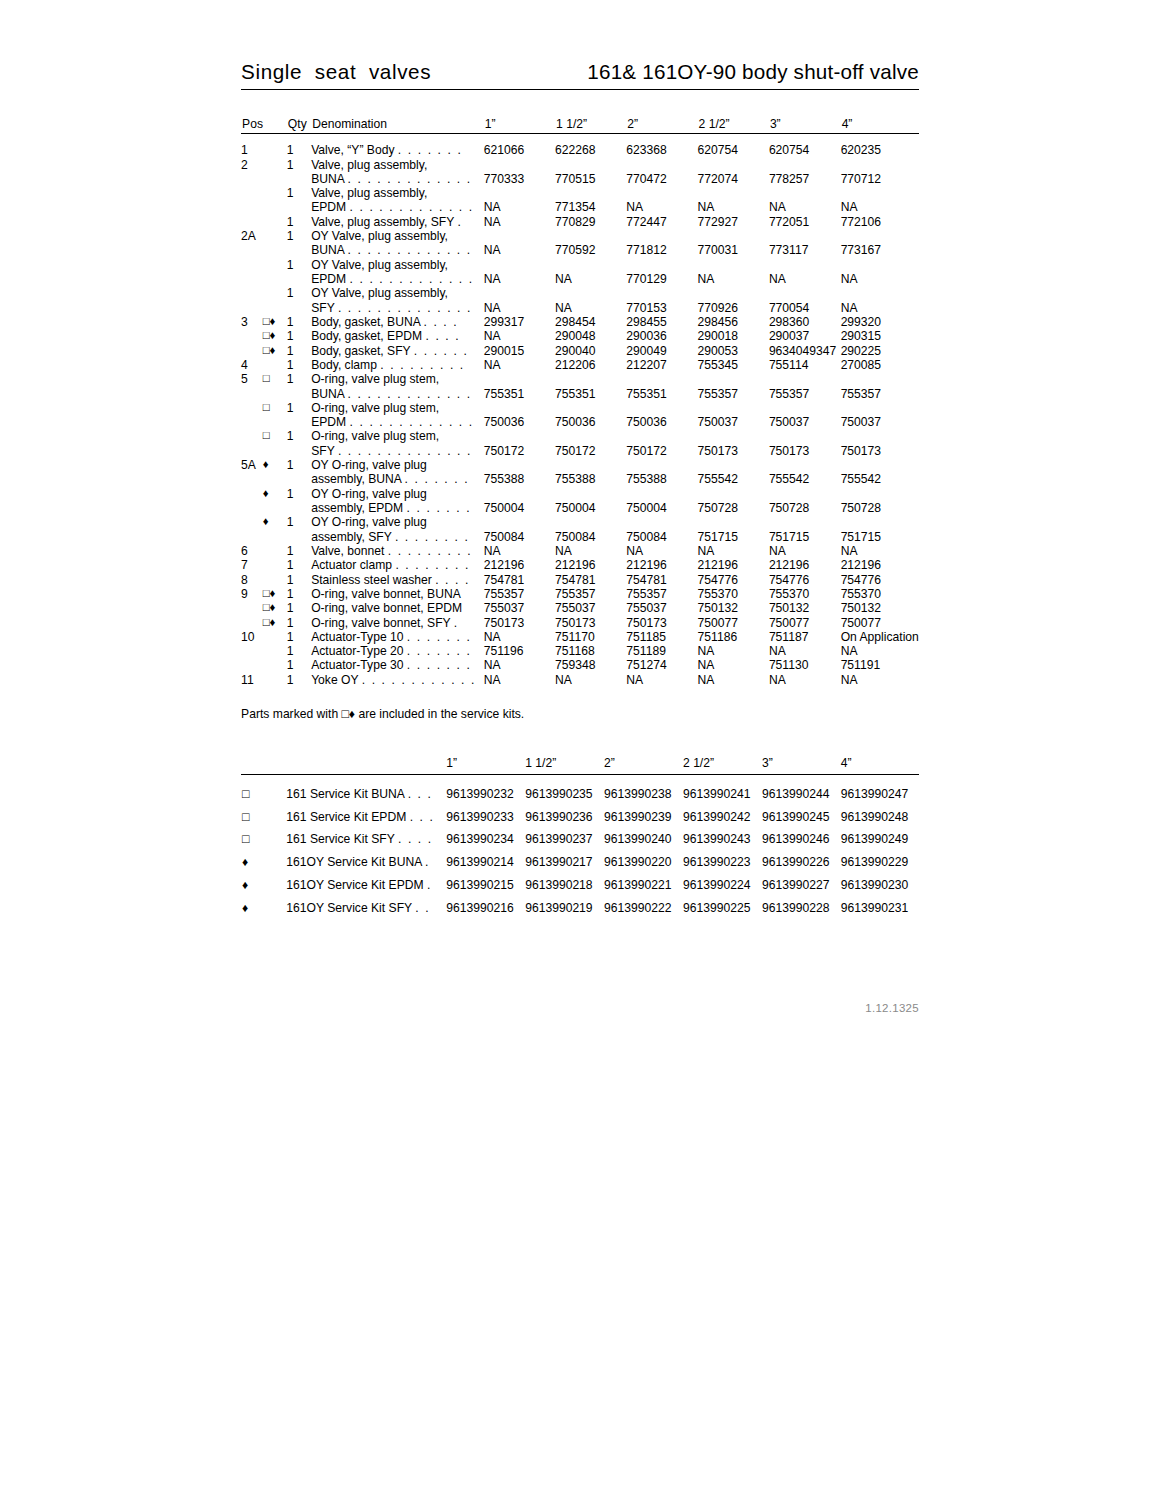Single seat valves
161& 161OY-90 body shut-off valve
| Pos | Qty | Denomination | 1” | 1 1/2” | 2” | 2 1/2” | 3” | 4” |
| --- | --- | --- | --- | --- | --- | --- | --- | --- |
| 1 | | 1 | Valve, “Y” Body . . . . . . . | 621066 | 622268 | 623368 | 620754 | 620754 | 620235 |
| 2 | | 1 | Valve, plug assembly, | | | | | | |
| | | | BUNA . . . . . . . . . . . . . | 770333 | 770515 | 770472 | 772074 | 778257 | 770712 |
| | | 1 | Valve, plug assembly, | | | | | | |
| | | | EPDM . . . . . . . . . . . . . | NA | 771354 | NA | NA | NA | NA |
| | | 1 | Valve, plug assembly, SFY . | NA | 770829 | 772447 | 772927 | 772051 | 772106 |
| 2A | | 1 | OY Valve, plug assembly, | | | | | | |
| | | | BUNA . . . . . . . . . . . . . | NA | 770592 | 771812 | 770031 | 773117 | 773167 |
| | | 1 | OY Valve, plug assembly, | | | | | | |
| | | | EPDM . . . . . . . . . . . . . | NA | NA | 770129 | NA | NA | NA |
| | | 1 | OY Valve, plug assembly, | | | | | | |
| | | | SFY . . . . . . . . . . . . . . | NA | NA | 770153 | 770926 | 770054 | NA |
| 3 | □♦ | 1 | Body, gasket, BUNA . . . . | 299317 | 298454 | 298455 | 298456 | 298360 | 299320 |
| | □♦ | 1 | Body, gasket, EPDM . . . . | NA | 290048 | 290036 | 290018 | 290037 | 290315 |
| | □♦ | 1 | Body, gasket, SFY . . . . . . | 290015 | 290040 | 290049 | 290053 | 9634049347 | 290225 |
| 4 | | 1 | Body, clamp . . . . . . . . . | NA | 212206 | 212207 | 755345 | 755114 | 270085 |
| 5 | □ | 1 | O-ring, valve plug stem, | | | | | | |
| | | | BUNA . . . . . . . . . . . . . | 755351 | 755351 | 755351 | 755357 | 755357 | 755357 |
| | □ | 1 | O-ring, valve plug stem, | | | | | | |
| | | | EPDM . . . . . . . . . . . . . | 750036 | 750036 | 750036 | 750037 | 750037 | 750037 |
| | □ | 1 | O-ring, valve plug stem, | | | | | | |
| | | | SFY . . . . . . . . . . . . . . | 750172 | 750172 | 750172 | 750173 | 750173 | 750173 |
| 5A | ♦ | 1 | OY O-ring, valve plug | | | | | | |
| | | | assembly, BUNA . . . . . . . | 755388 | 755388 | 755388 | 755542 | 755542 | 755542 |
| | ♦ | 1 | OY O-ring, valve plug | | | | | | |
| | | | assembly, EPDM . . . . . . . | 750004 | 750004 | 750004 | 750728 | 750728 | 750728 |
| | ♦ | 1 | OY O-ring, valve plug | | | | | | |
| | | | assembly, SFY . . . . . . . . | 750084 | 750084 | 750084 | 751715 | 751715 | 751715 |
| 6 | | 1 | Valve, bonnet . . . . . . . . . | NA | NA | NA | NA | NA | NA |
| 7 | | 1 | Actuator clamp . . . . . . . . | 212196 | 212196 | 212196 | 212196 | 212196 | 212196 |
| 8 | | 1 | Stainless steel washer . . . . | 754781 | 754781 | 754781 | 754776 | 754776 | 754776 |
| 9 | □♦ | 1 | O-ring, valve bonnet, BUNA | 755357 | 755357 | 755357 | 755370 | 755370 | 755370 |
| | □♦ | 1 | O-ring, valve bonnet, EPDM | 755037 | 755037 | 755037 | 750132 | 750132 | 750132 |
| | □♦ | 1 | O-ring, valve bonnet, SFY . | 750173 | 750173 | 750173 | 750077 | 750077 | 750077 |
| 10 | | 1 | Actuator-Type 10 . . . . . . . | NA | 751170 | 751185 | 751186 | 751187 | On Application |
| | | 1 | Actuator-Type 20 . . . . . . . | 751196 | 751168 | 751189 | NA | NA | NA |
| | | 1 | Actuator-Type 30 . . . . . . . | NA | 759348 | 751274 | NA | 751130 | 751191 |
| 11 | | 1 | Yoke OY . . . . . . . . . . . . | NA | NA | NA | NA | NA | NA |
Parts marked with □♦ are included in the service kits.
| | | 1” | 1 1/2” | 2” | 2 1/2” | 3” | 4” |
| --- | --- | --- | --- | --- | --- | --- | --- |
| □ | 161 Service Kit BUNA . . . | 9613990232 | 9613990235 | 9613990238 | 9613990241 | 9613990244 | 9613990247 |
| □ | 161 Service Kit EPDM . . . | 9613990233 | 9613990236 | 9613990239 | 9613990242 | 9613990245 | 9613990248 |
| □ | 161 Service Kit SFY . . . . | 9613990234 | 9613990237 | 9613990240 | 9613990243 | 9613990246 | 9613990249 |
| ♦ | 161OY Service Kit BUNA . | 9613990214 | 9613990217 | 9613990220 | 9613990223 | 9613990226 | 9613990229 |
| ♦ | 161OY Service Kit EPDM . | 9613990215 | 9613990218 | 9613990221 | 9613990224 | 9613990227 | 9613990230 |
| ♦ | 161OY Service Kit SFY . . | 9613990216 | 9613990219 | 9613990222 | 9613990225 | 9613990228 | 9613990231 |
1.12.1325